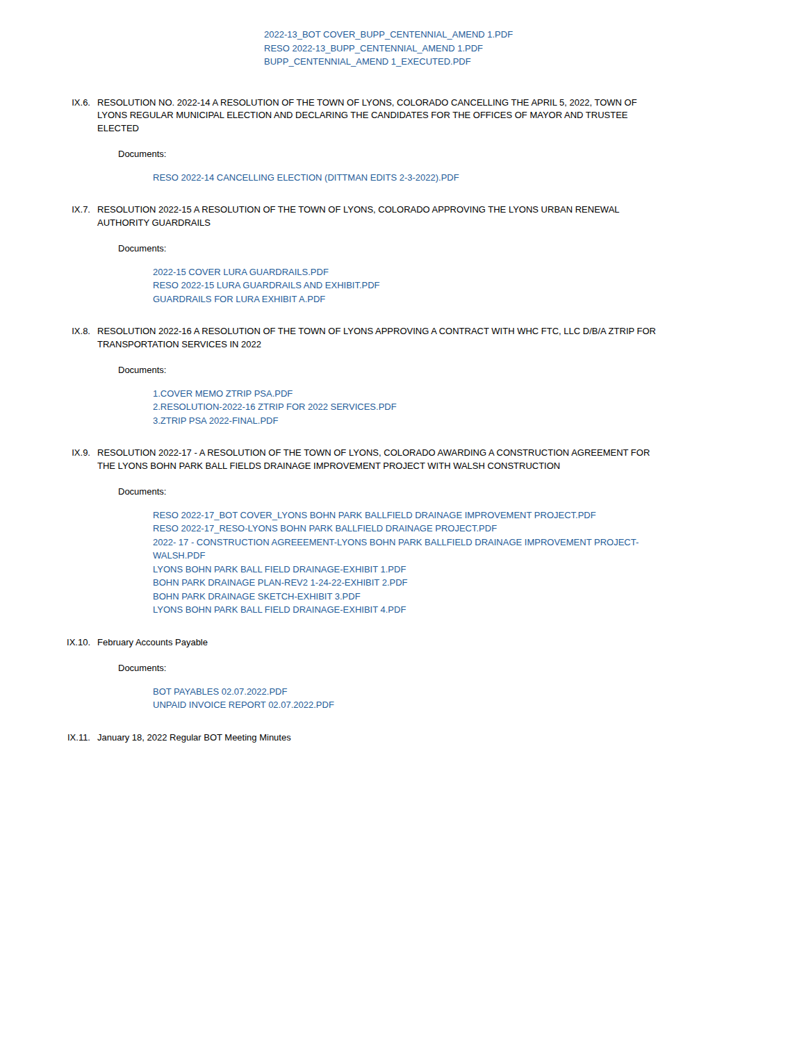2022-13_BOT COVER_BUPP_CENTENNIAL_AMEND 1.PDF RESO 2022-13_BUPP_CENTENNIAL_AMEND 1.PDF BUPP_CENTENNIAL_AMEND 1_EXECUTED.PDF
IX.6.
RESOLUTION NO. 2022-14 A RESOLUTION OF THE TOWN OF LYONS, COLORADO CANCELLING THE APRIL 5, 2022, TOWN OF LYONS REGULAR MUNICIPAL ELECTION AND DECLARING THE CANDIDATES FOR THE OFFICES OF MAYOR AND TRUSTEE ELECTED
Documents:
RESO 2022-14 CANCELLING ELECTION (DITTMAN EDITS 2-3-2022).PDF
IX.7.
RESOLUTION 2022-15 A RESOLUTION OF THE TOWN OF LYONS, COLORADO APPROVING THE LYONS URBAN RENEWAL AUTHORITY GUARDRAILS
Documents:
2022-15 COVER LURA GUARDRAILS.PDF RESO 2022-15 LURA GUARDRAILS AND EXHIBIT.PDF GUARDRAILS FOR LURA EXHIBIT A.PDF
IX.8.
RESOLUTION 2022-16 A RESOLUTION OF THE TOWN OF LYONS APPROVING A CONTRACT WITH WHC FTC, LLC D/B/A ZTRIP FOR TRANSPORTATION SERVICES IN 2022
Documents:
1.COVER MEMO ZTRIP PSA.PDF 2.RESOLUTION-2022-16 ZTRIP FOR 2022 SERVICES.PDF 3.ZTRIP PSA 2022-FINAL.PDF
IX.9.
RESOLUTION 2022-17 - A RESOLUTION OF THE TOWN OF LYONS, COLORADO AWARDING A CONSTRUCTION AGREEMENT FOR THE LYONS BOHN PARK BALL FIELDS DRAINAGE IMPROVEMENT PROJECT WITH WALSH CONSTRUCTION
Documents:
RESO 2022-17_BOT COVER_LYONS BOHN PARK BALLFIELD DRAINAGE IMPROVEMENT PROJECT.PDF RESO 2022-17_RESO-LYONS BOHN PARK BALLFIELD DRAINAGE PROJECT.PDF 2022- 17 - CONSTRUCTION AGREEEMENT-LYONS BOHN PARK BALLFIELD DRAINAGE IMPROVEMENT PROJECT-WALSH.PDF LYONS BOHN PARK BALL FIELD DRAINAGE-EXHIBIT 1.PDF BOHN PARK DRAINAGE PLAN-REV2 1-24-22-EXHIBIT 2.PDF BOHN PARK DRAINAGE SKETCH-EXHIBIT 3.PDF LYONS BOHN PARK BALL FIELD DRAINAGE-EXHIBIT 4.PDF
IX.10.
February Accounts Payable
Documents:
BOT PAYABLES 02.07.2022.PDF UNPAID INVOICE REPORT 02.07.2022.PDF
IX.11.
January 18, 2022 Regular BOT Meeting Minutes